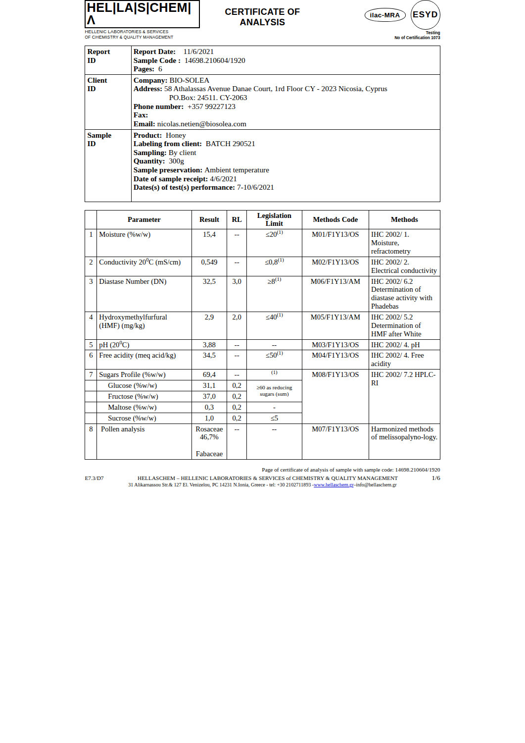HEL|LA|S|CHEM|Λ
HELLENIC LABORATORIES & SERVICES
OF CHEMISTRY & QUALITY MANAGEMENT
CERTIFICATE OF ANALYSIS
ilac-MRA
ESYD
Testing
No of Certification 1073
| Report ID | Report Date: 11/6/2021 Sample Code : 14698.210604/1920 Pages: 6 |
| Client ID | Company: BIO-SOLEA Address: 58 Athalassas Avenue Danae Court, 1rd Floor CY - 2023 Nicosia, Cyprus PO.Box: 24511. CY-2063 Phone number: +357 99227123 Fax: Email: nicolas.netien@biosolea.com |
| Sample ID | Product: Honey Labeling from client: BATCH 290521 Sampling: By client Quantity: 300g Sample preservation: Ambient temperature Date of sample receipt: 4/6/2021 Dates(s) of test(s) performance: 7-10/6/2021 |
| | Parameter | Result | RL | Legislation Limit | Methods Code | Methods |
| --- | --- | --- | --- | --- | --- | --- |
| 1 | Moisture (%w/w) | 15,4 | -- | ≤20 (1) | M01/F1Y13/OS | IHC 2002/ 1. Moisture, refractometry |
| 2 | Conductivity 20 0 C (mS/cm) | 0,549 | -- | ≤0,8 (1) | M02/F1Y13/OS | IHC 2002/ 2. Electrical conductivity |
| 3 | Diastase Number (DN) | 32,5 | 3,0 | ≥8 (1) | M06/F1Y13/AM | IHC 2002/ 6.2 Determination of diastase activity with Phadebas |
| 4 | Hydroxymethylfurfural (HMF) (mg/kg) | 2,9 | 2,0 | ≤40 (1) | M05/F1Y13/AM | IHC 2002/ 5.2 Determination of HMF after White |
| 5 | pH (20 0 C) | 3,88 | -- | -- | M03/F1Y13/OS | IHC 2002/ 4. pH |
| 6 | Free acidity (meq acid/kg) | 34,5 | -- | ≤50 (1) | M04/F1Y13/OS | IHC 2002/ 4. Free acidity |
| 7 | Sugars Profile (%w/w) | 69,4 | -- | (1) | M08/F1Y13/OS | IHC 2002/ 7.2 HPLC-RI |
| | Glucose (%w/w) | 31,1 | 0,2 | ≥60 as reducing sugars (sum) |
| | Fructose (%w/w) | 37,0 | 0,2 |
| | Maltose (%w/w) | 0,3 | 0,2 | - |
| | Sucrose (%w/w) | 1,0 | 0,2 | ≤5 |
| 8 | Pollen analysis | Rosaceae 46,7% Fabaceae | -- | -- | M07/F1Y13/OS | Harmonized methods of melissopalyno-logy. |
Page of certificate of analysis of sample with sample code: 14698.210604/1920
E7.3/D7 HELLASCHEM – HELLENIC LABORATORIES & SERVICES of CHEMISTRY & QUALITY MANAGEMENT 1/6
31 Alikarnassou Str.& 127 El. Venizelou, PC 14231 N.Ionia, Greece - tel: +30 2102711893 -www.hellaschem.gr–info@hellaschem.gr